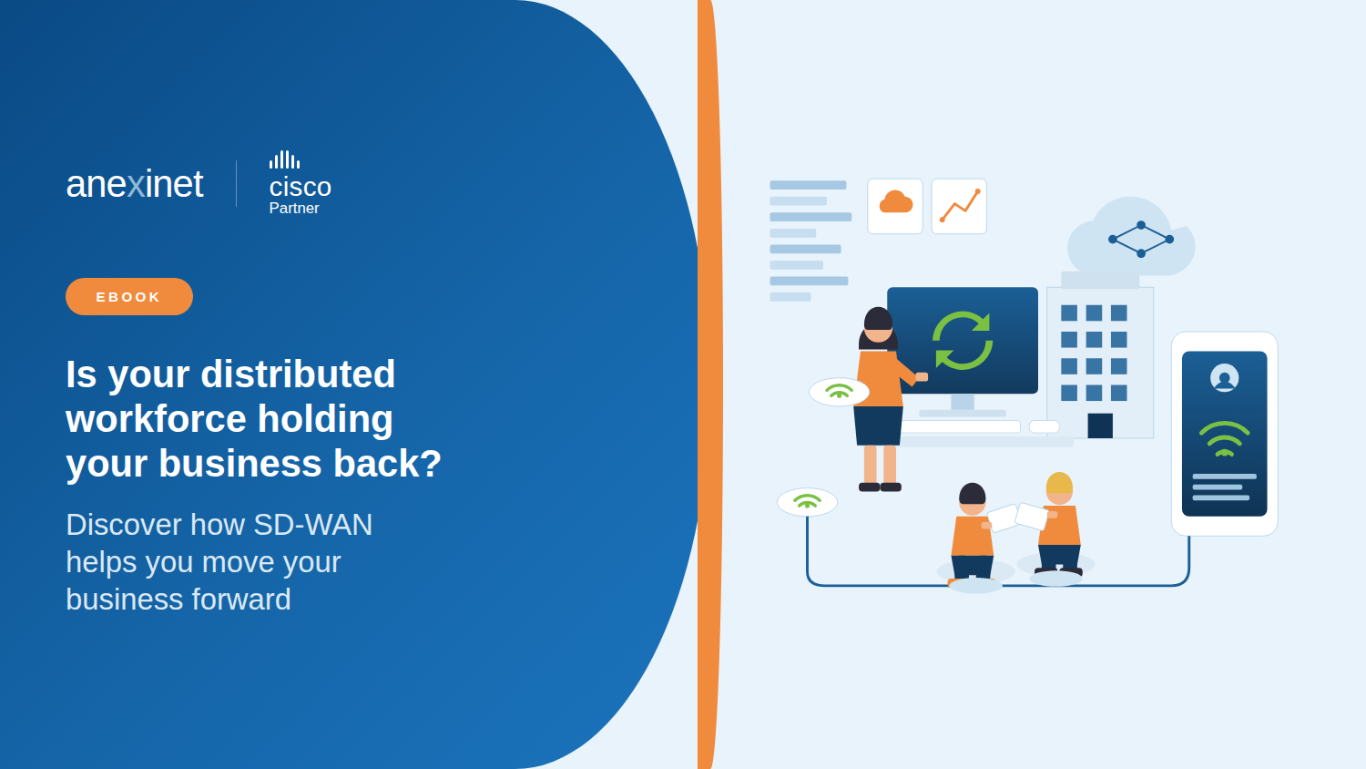anexinet
cisco Partner
eBook
Is your distributed workforce holding your business back?
Discover how SD-WAN helps you move your business forward
Distributed workforce and cloud connectivity illustration Isometric scene showing a woman at a desktop monitor with a sync icon, a cloud, an office building, a smartphone with Wi-Fi, data panels, and two seated workers on tablets connected by a network line with Wi-Fi nodes.